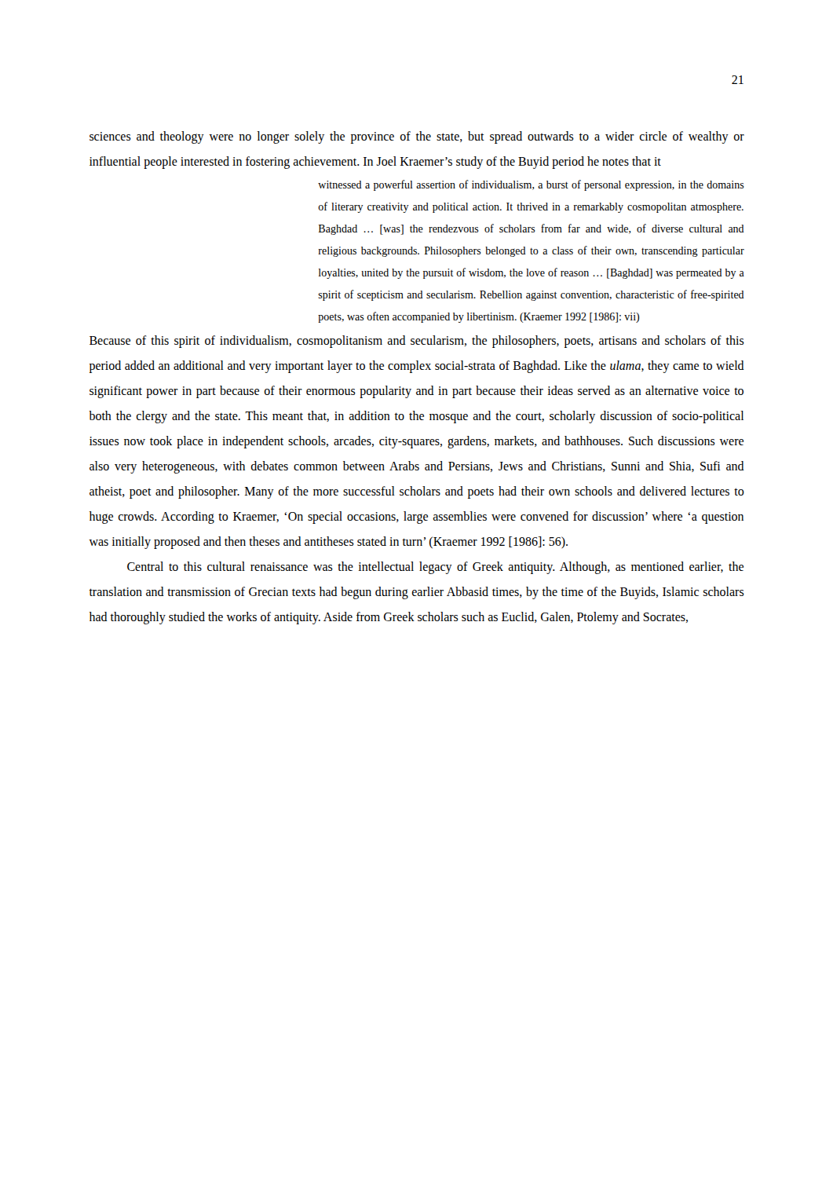21
sciences and theology were no longer solely the province of the state, but spread outwards to a wider circle of wealthy or influential people interested in fostering achievement. In Joel Kraemer’s study of the Buyid period he notes that it
witnessed a powerful assertion of individualism, a burst of personal expression, in the domains of literary creativity and political action. It thrived in a remarkably cosmopolitan atmosphere. Baghdad … [was] the rendezvous of scholars from far and wide, of diverse cultural and religious backgrounds. Philosophers belonged to a class of their own, transcending particular loyalties, united by the pursuit of wisdom, the love of reason … [Baghdad] was permeated by a spirit of scepticism and secularism. Rebellion against convention, characteristic of free-spirited poets, was often accompanied by libertinism. (Kraemer 1992 [1986]: vii)
Because of this spirit of individualism, cosmopolitanism and secularism, the philosophers, poets, artisans and scholars of this period added an additional and very important layer to the complex social-strata of Baghdad. Like the ulama, they came to wield significant power in part because of their enormous popularity and in part because their ideas served as an alternative voice to both the clergy and the state. This meant that, in addition to the mosque and the court, scholarly discussion of socio-political issues now took place in independent schools, arcades, city-squares, gardens, markets, and bathhouses. Such discussions were also very heterogeneous, with debates common between Arabs and Persians, Jews and Christians, Sunni and Shia, Sufi and atheist, poet and philosopher. Many of the more successful scholars and poets had their own schools and delivered lectures to huge crowds. According to Kraemer, ‘On special occasions, large assemblies were convened for discussion’ where ‘a question was initially proposed and then theses and antitheses stated in turn’ (Kraemer 1992 [1986]: 56).
Central to this cultural renaissance was the intellectual legacy of Greek antiquity. Although, as mentioned earlier, the translation and transmission of Grecian texts had begun during earlier Abbasid times, by the time of the Buyids, Islamic scholars had thoroughly studied the works of antiquity. Aside from Greek scholars such as Euclid, Galen, Ptolemy and Socrates,